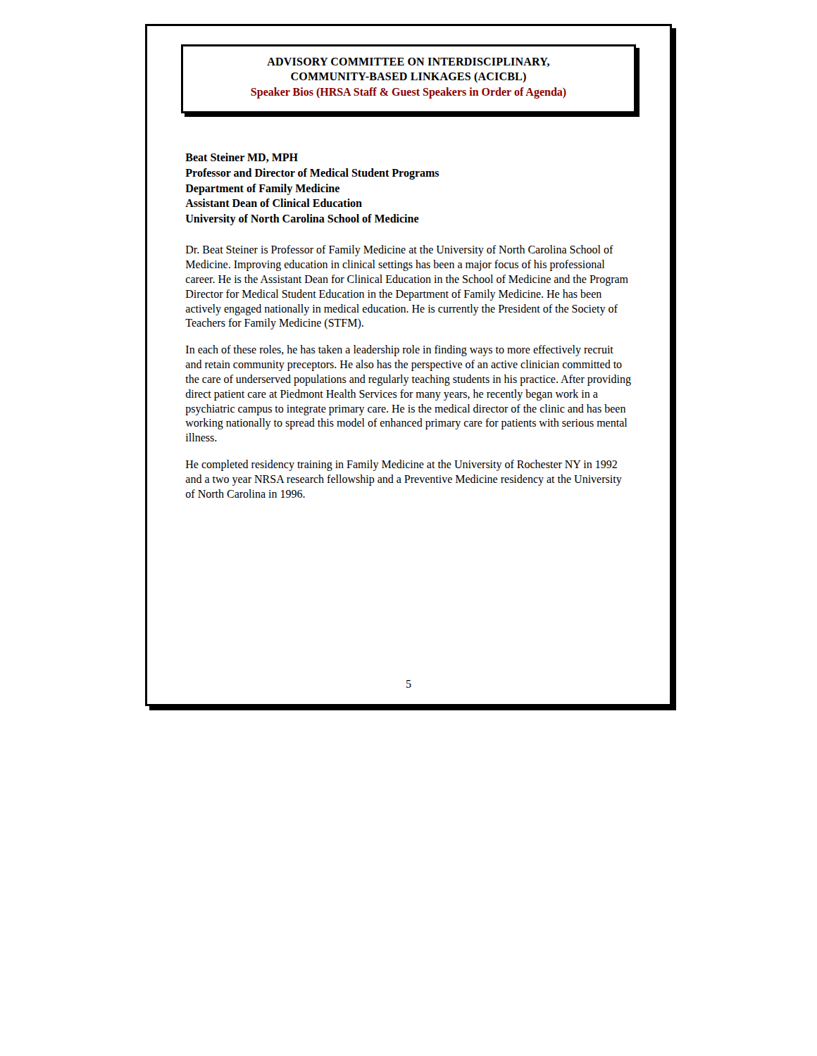ADVISORY COMMITTEE ON INTERDISCIPLINARY,
COMMUNITY-BASED LINKAGES (ACICBL)
Speaker Bios (HRSA Staff & Guest Speakers in Order of Agenda)
Beat Steiner MD, MPH
Professor and Director of Medical Student Programs
Department of Family Medicine
Assistant Dean of Clinical Education
University of North Carolina School of Medicine
Dr. Beat Steiner is Professor of Family Medicine at the University of North Carolina School of Medicine. Improving education in clinical settings has been a major focus of his professional career. He is the Assistant Dean for Clinical Education in the School of Medicine and the Program Director for Medical Student Education in the Department of Family Medicine. He has been actively engaged nationally in medical education. He is currently the President of the Society of Teachers for Family Medicine (STFM).
In each of these roles, he has taken a leadership role in finding ways to more effectively recruit and retain community preceptors. He also has the perspective of an active clinician committed to the care of underserved populations and regularly teaching students in his practice. After providing direct patient care at Piedmont Health Services for many years, he recently began work in a psychiatric campus to integrate primary care. He is the medical director of the clinic and has been working nationally to spread this model of enhanced primary care for patients with serious mental illness.
He completed residency training in Family Medicine at the University of Rochester NY in 1992 and a two year NRSA research fellowship and a Preventive Medicine residency at the University of North Carolina in 1996.
5